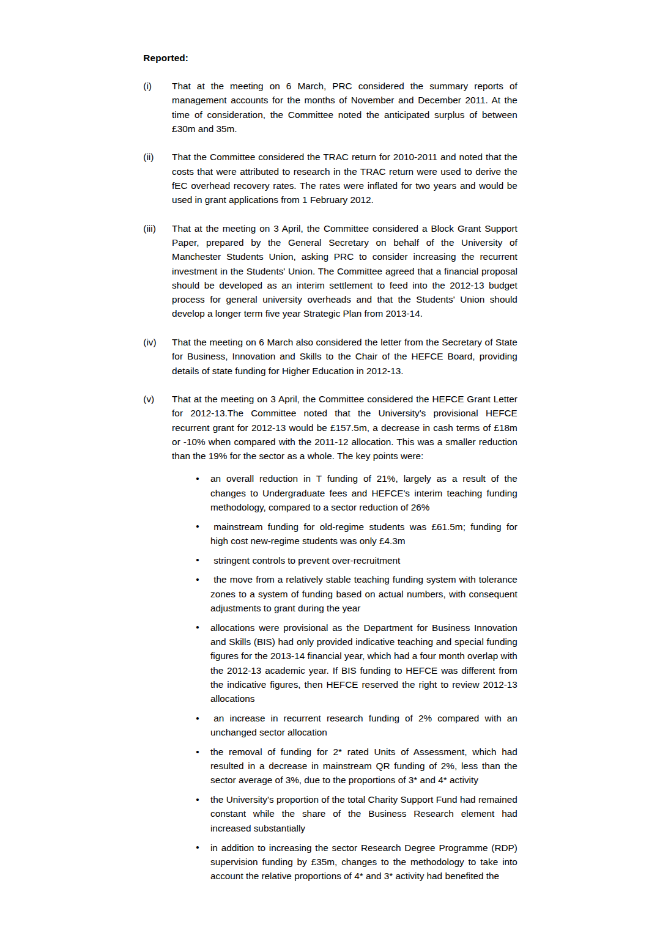Reported:
(i)
That at the meeting on 6 March, PRC considered the summary reports of management accounts for the months of November and December 2011. At the time of consideration, the Committee noted the anticipated surplus of between £30m and 35m.
(ii)
That the Committee considered the TRAC return for 2010-2011 and noted that the costs that were attributed to research in the TRAC return were used to derive the fEC overhead recovery rates. The rates were inflated for two years and would be used in grant applications from 1 February 2012.
(iii)
That at the meeting on 3 April, the Committee considered a Block Grant Support Paper, prepared by the General Secretary on behalf of the University of Manchester Students Union, asking PRC to consider increasing the recurrent investment in the Students' Union. The Committee agreed that a financial proposal should be developed as an interim settlement to feed into the 2012-13 budget process for general university overheads and that the Students' Union should develop a longer term five year Strategic Plan from 2013-14.
(iv)
That the meeting on 6 March also considered the letter from the Secretary of State for Business, Innovation and Skills to the Chair of the HEFCE Board, providing details of state funding for Higher Education in 2012-13.
(v)
That at the meeting on 3 April, the Committee considered the HEFCE Grant Letter for 2012-13.The Committee noted that the University's provisional HEFCE recurrent grant for 2012-13 would be £157.5m, a decrease in cash terms of £18m or -10% when compared with the 2011-12 allocation. This was a smaller reduction than the 19% for the sector as a whole. The key points were:
an overall reduction in T funding of 21%, largely as a result of the changes to Undergraduate fees and HEFCE's interim teaching funding methodology, compared to a sector reduction of 26%
mainstream funding for old-regime students was £61.5m; funding for high cost new-regime students was only £4.3m
stringent controls to prevent over-recruitment
the move from a relatively stable teaching funding system with tolerance zones to a system of funding based on actual numbers, with consequent adjustments to grant during the year
allocations were provisional as the Department for Business Innovation and Skills (BIS) had only provided indicative teaching and special funding figures for the 2013-14 financial year, which had a four month overlap with the 2012-13 academic year. If BIS funding to HEFCE was different from the indicative figures, then HEFCE reserved the right to review 2012-13 allocations
an increase in recurrent research funding of 2% compared with an unchanged sector allocation
the removal of funding for 2* rated Units of Assessment, which had resulted in a decrease in mainstream QR funding of 2%, less than the sector average of 3%, due to the proportions of 3* and 4* activity
the University's proportion of the total Charity Support Fund had remained constant while the share of the Business Research element had increased substantially
in addition to increasing the sector Research Degree Programme (RDP) supervision funding by £35m, changes to the methodology to take into account the relative proportions of 4* and 3* activity had benefited the